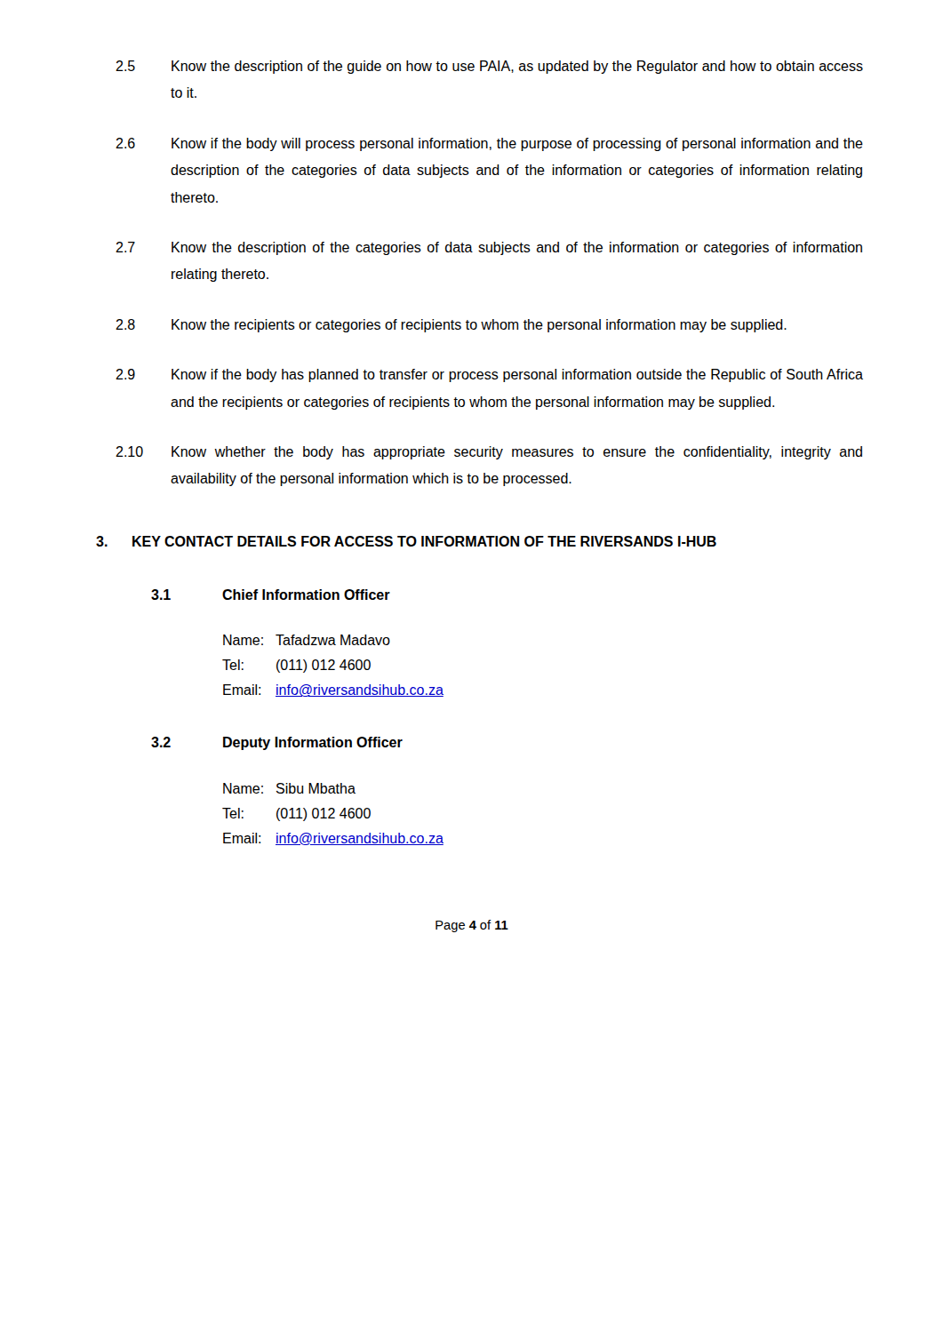2.5
Know the description of the guide on how to use PAIA, as updated by the Regulator and how to obtain access to it.
2.6
Know if the body will process personal information, the purpose of processing of personal information and the description of the categories of data subjects and of the information or categories of information relating thereto.
2.7
Know the description of the categories of data subjects and of the information or categories of information relating thereto.
2.8
Know the recipients or categories of recipients to whom the personal information may be supplied.
2.9
Know if the body has planned to transfer or process personal information outside the Republic of South Africa and the recipients or categories of recipients to whom the personal information may be supplied.
2.10
Know whether the body has appropriate security measures to ensure the confidentiality, integrity and availability of the personal information which is to be processed.
3. KEY CONTACT DETAILS FOR ACCESS TO INFORMATION OF THE RIVERSANDS I-HUB
3.1 Chief Information Officer
Name: Tafadzwa Madavo
Tel:(011) 012 4600
Email: info@riversandsihub.co.za
3.2 Deputy Information Officer
Name: Sibu Mbatha
Tel:(011) 012 4600
Email: info@riversandsihub.co.za
Page 4 of 11